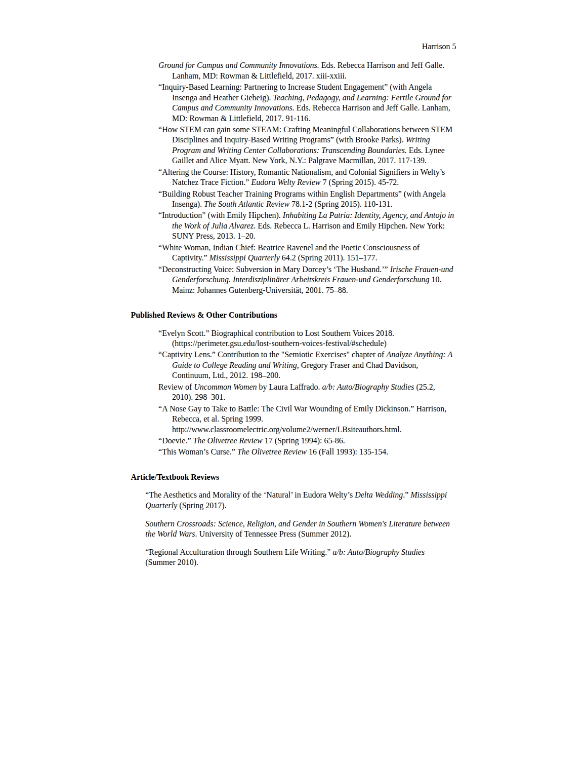Harrison 5
Ground for Campus and Community Innovations. Eds. Rebecca Harrison and Jeff Galle. Lanham, MD: Rowman & Littlefield, 2017. xiii-xxiii.
“Inquiry-Based Learning: Partnering to Increase Student Engagement” (with Angela Insenga and Heather Giebeig). Teaching, Pedagogy, and Learning: Fertile Ground for Campus and Community Innovations. Eds. Rebecca Harrison and Jeff Galle. Lanham, MD: Rowman & Littlefield, 2017. 91-116.
“How STEM can gain some STEAM: Crafting Meaningful Collaborations between STEM Disciplines and Inquiry-Based Writing Programs” (with Brooke Parks). Writing Program and Writing Center Collaborations: Transcending Boundaries. Eds. Lynee Gaillet and Alice Myatt. New York, N.Y.: Palgrave Macmillan, 2017. 117-139.
“Altering the Course: History, Romantic Nationalism, and Colonial Signifiers in Welty’s Natchez Trace Fiction.” Eudora Welty Review 7 (Spring 2015). 45-72.
“Building Robust Teacher Training Programs within English Departments” (with Angela Insenga). The South Atlantic Review 78.1-2 (Spring 2015). 110-131.
“Introduction” (with Emily Hipchen). Inhabiting La Patria: Identity, Agency, and Antojo in the Work of Julia Alvarez. Eds. Rebecca L. Harrison and Emily Hipchen. New York: SUNY Press, 2013. 1–20.
“White Woman, Indian Chief: Beatrice Ravenel and the Poetic Consciousness of Captivity.” Mississippi Quarterly 64.2 (Spring 2011). 151–177.
“Deconstructing Voice: Subversion in Mary Dorcey’s ‘The Husband.’” Irische Frauen-und Genderforschung. Interdisziplinärer Arbeitskreis Frauen-und Genderforschung 10. Mainz: Johannes Gutenberg-Universität, 2001. 75–88.
Published Reviews & Other Contributions
“Evelyn Scott.” Biographical contribution to Lost Southern Voices 2018. (https://perimeter.gsu.edu/lost-southern-voices-festival/#schedule)
“Captivity Lens.” Contribution to the "Semiotic Exercises" chapter of Analyze Anything: A Guide to College Reading and Writing, Gregory Fraser and Chad Davidson, Continuum, Ltd., 2012. 198–200.
Review of Uncommon Women by Laura Laffrado. a/b: Auto/Biography Studies (25.2, 2010). 298–301.
“A Nose Gay to Take to Battle: The Civil War Wounding of Emily Dickinson.” Harrison, Rebecca, et al. Spring 1999. http://www.classroomelectric.org/volume2/werner/LBsiteauthors.html.
“Doevie.” The Olivetree Review 17 (Spring 1994): 65-86.
“This Woman’s Curse.” The Olivetree Review 16 (Fall 1993): 135-154.
Article/Textbook Reviews
“The Aesthetics and Morality of the ‘Natural’ in Eudora Welty’s Delta Wedding.” Mississippi Quarterly (Spring 2017).
Southern Crossroads: Science, Religion, and Gender in Southern Women's Literature between the World Wars. University of Tennessee Press (Summer 2012).
“Regional Acculturation through Southern Life Writing.” a/b: Auto/Biography Studies (Summer 2010).